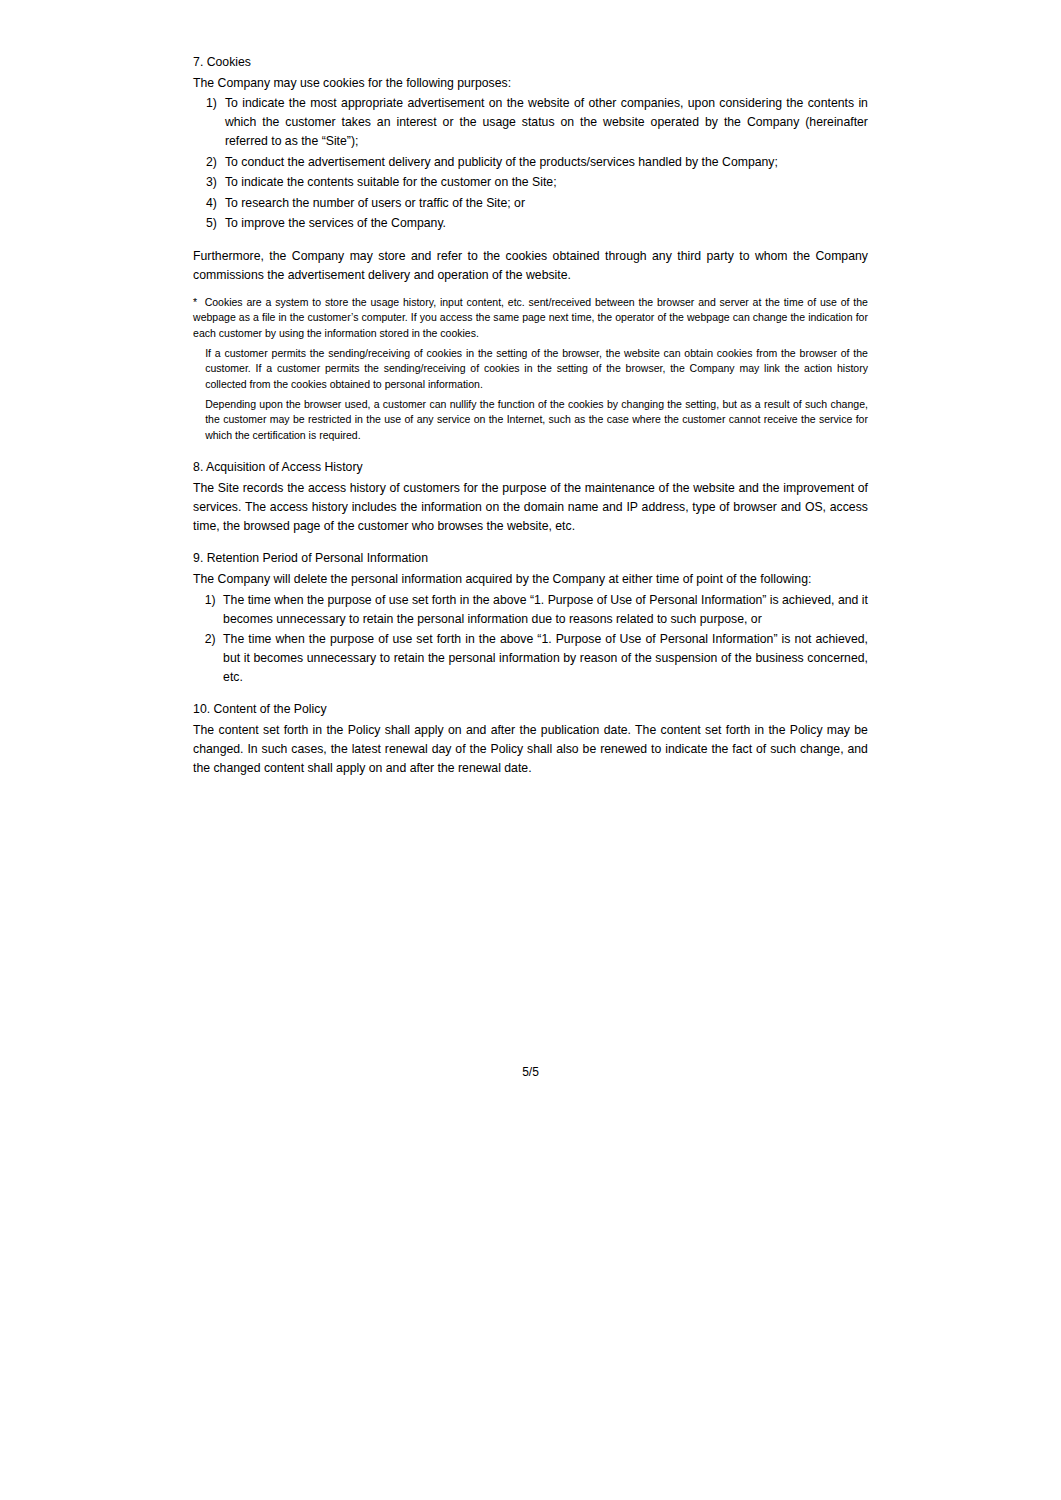7. Cookies
The Company may use cookies for the following purposes:
1) To indicate the most appropriate advertisement on the website of other companies, upon considering the contents in which the customer takes an interest or the usage status on the website operated by the Company (hereinafter referred to as the “Site”);
2) To conduct the advertisement delivery and publicity of the products/services handled by the Company;
3) To indicate the contents suitable for the customer on the Site;
4) To research the number of users or traffic of the Site; or
5) To improve the services of the Company.
Furthermore, the Company may store and refer to the cookies obtained through any third party to whom the Company commissions the advertisement delivery and operation of the website.
*Cookies are a system to store the usage history, input content, etc. sent/received between the browser and server at the time of use of the webpage as a file in the customer’s computer. If you access the same page next time, the operator of the webpage can change the indication for each customer by using the information stored in the cookies.
If a customer permits the sending/receiving of cookies in the setting of the browser, the website can obtain cookies from the browser of the customer. If a customer permits the sending/receiving of cookies in the setting of the browser, the Company may link the action history collected from the cookies obtained to personal information.
Depending upon the browser used, a customer can nullify the function of the cookies by changing the setting, but as a result of such change, the customer may be restricted in the use of any service on the Internet, such as the case where the customer cannot receive the service for which the certification is required.
8. Acquisition of Access History
The Site records the access history of customers for the purpose of the maintenance of the website and the improvement of services. The access history includes the information on the domain name and IP address, type of browser and OS, access time, the browsed page of the customer who browses the website, etc.
9. Retention Period of Personal Information
The Company will delete the personal information acquired by the Company at either time of point of the following:
1) The time when the purpose of use set forth in the above “1. Purpose of Use of Personal Information” is achieved, and it becomes unnecessary to retain the personal information due to reasons related to such purpose, or
2) The time when the purpose of use set forth in the above “1. Purpose of Use of Personal Information” is not achieved, but it becomes unnecessary to retain the personal information by reason of the suspension of the business concerned, etc.
10. Content of the Policy
The content set forth in the Policy shall apply on and after the publication date. The content set forth in the Policy may be changed. In such cases, the latest renewal day of the Policy shall also be renewed to indicate the fact of such change, and the changed content shall apply on and after the renewal date.
5/5